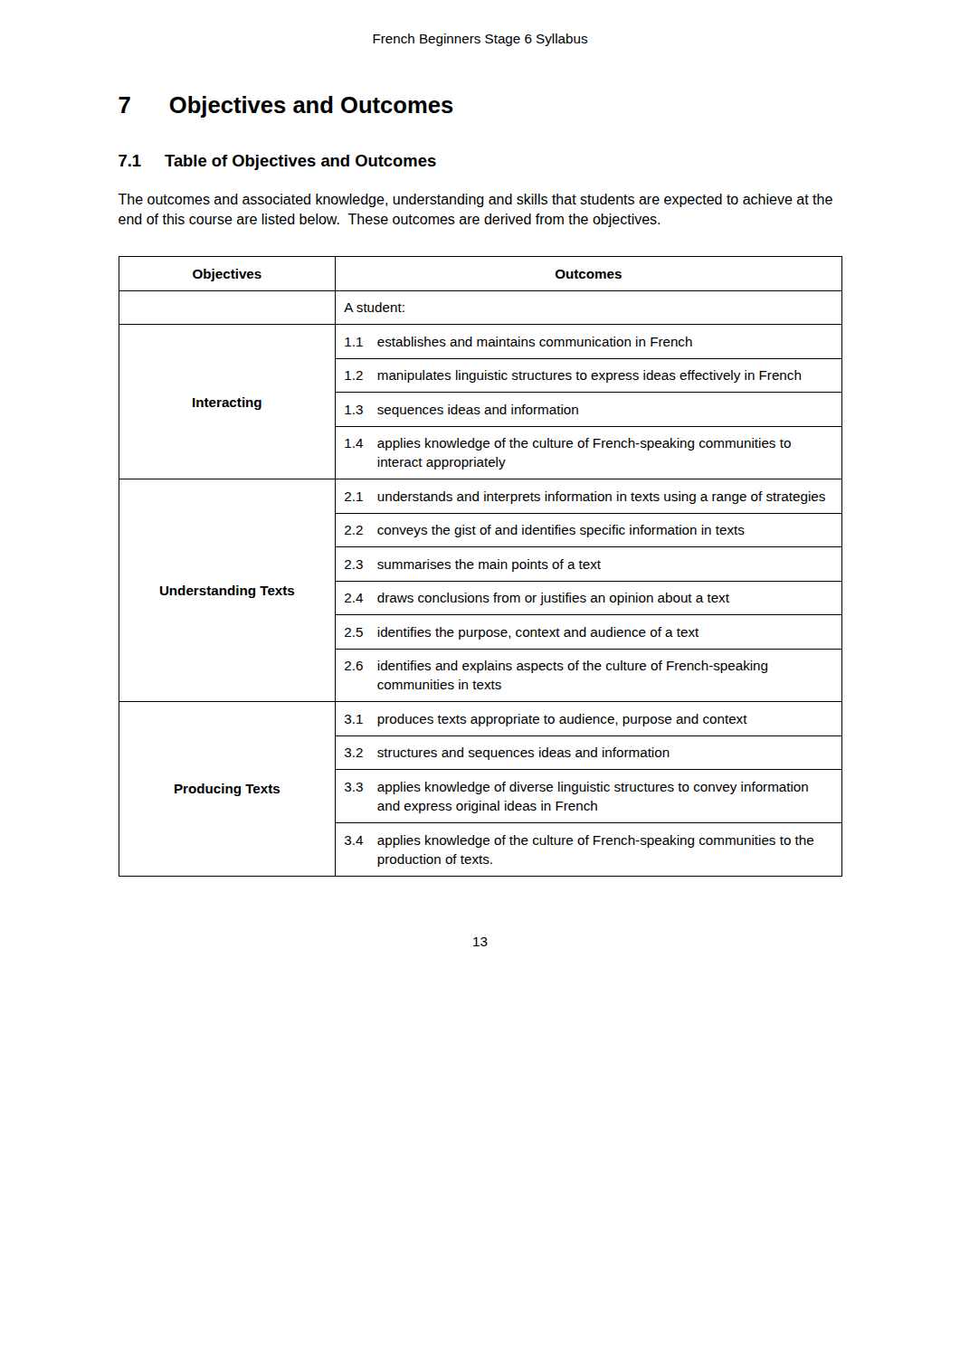French Beginners Stage 6 Syllabus
7 Objectives and Outcomes
7.1 Table of Objectives and Outcomes
The outcomes and associated knowledge, understanding and skills that students are expected to achieve at the end of this course are listed below. These outcomes are derived from the objectives.
| Objectives | Outcomes |
| --- | --- |
| | A student: |
| Interacting | 1.1 establishes and maintains communication in French |
| 1.2 manipulates linguistic structures to express ideas effectively in French |
| 1.3 sequences ideas and information |
| 1.4 applies knowledge of the culture of French-speaking communities to interact appropriately |
| Understanding Texts | 2.1 understands and interprets information in texts using a range of strategies |
| 2.2 conveys the gist of and identifies specific information in texts |
| 2.3 summarises the main points of a text |
| 2.4 draws conclusions from or justifies an opinion about a text |
| 2.5 identifies the purpose, context and audience of a text |
| 2.6 identifies and explains aspects of the culture of French-speaking communities in texts |
| Producing Texts | 3.1 produces texts appropriate to audience, purpose and context |
| 3.2 structures and sequences ideas and information |
| 3.3 applies knowledge of diverse linguistic structures to convey information and express original ideas in French |
| 3.4 applies knowledge of the culture of French-speaking communities to the production of texts. |
13